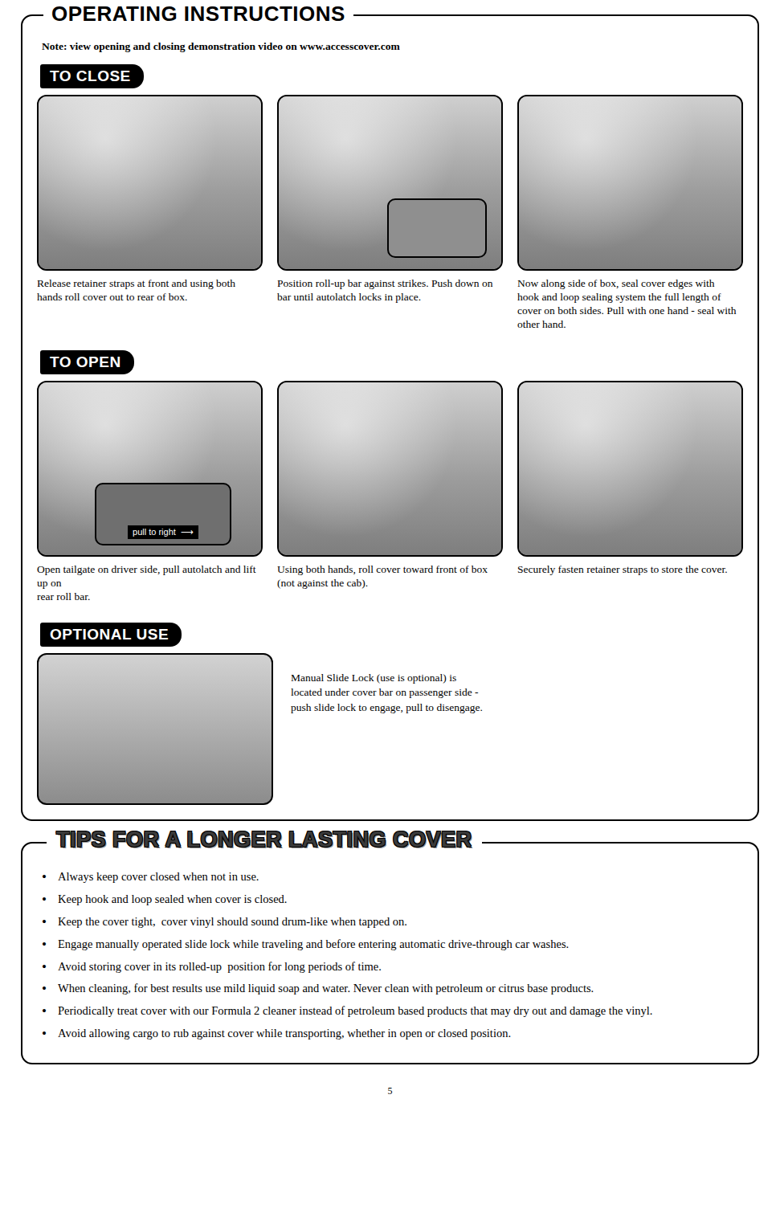OPERATING INSTRUCTIONS
Note: view opening and closing demonstration video on www.accesscover.com
TO CLOSE
Release retainer straps at front and using both hands roll cover out to rear of box.
Position roll-up bar against strikes. Push down on bar until autolatch locks in place.
Now along side of box, seal cover edges with hook and loop sealing system the full length of cover on both sides. Pull with one hand - seal with other hand.
TO OPEN
pull to right ⟶
Open tailgate on driver side, pull autolatch and lift up on
rear roll bar.
Using both hands, roll cover toward front of box (not against the cab).
Securely fasten retainer straps to store the cover.
OPTIONAL USE
Manual Slide Lock (use is optional) is
located under cover bar on passenger side -
push slide lock to engage, pull to disengage.
TIPS FOR A LONGER LASTING COVER
Always keep cover closed when not in use.
Keep hook and loop sealed when cover is closed.
Keep the cover tight, cover vinyl should sound drum-like when tapped on.
Engage manually operated slide lock while traveling and before entering automatic drive-through car washes.
Avoid storing cover in its rolled-up position for long periods of time.
When cleaning, for best results use mild liquid soap and water. Never clean with petroleum or citrus base products.
Periodically treat cover with our Formula 2 cleaner instead of petroleum based products that may dry out and damage the vinyl.
Avoid allowing cargo to rub against cover while transporting, whether in open or closed position.
5